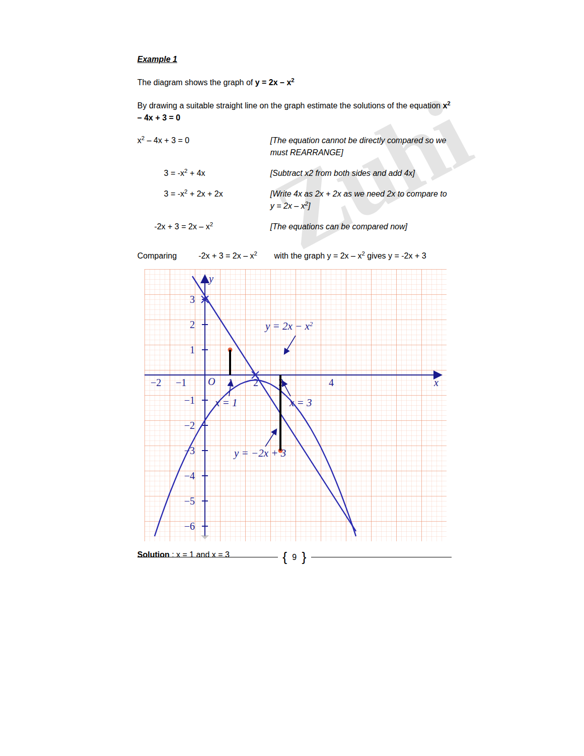Zuhi
Example 1
The diagram shows the graph of y = 2x – x2
By drawing a suitable straight line on the graph estimate the solutions of the equation x2 – 4x + 3 = 0
| x 2 – 4x + 3 = 0 | [The equation cannot be directly compared so we must REARRANGE] |
| 3 = -x 2 + 4x | [Subtract x2 from both sides and add 4x] |
| 3 = -x 2 + 2x + 2x | [Write 4x as 2x + 2x as we need 2x to compare to y = 2x – x 2 ] |
| -2x + 3 = 2x – x 2 | [The equations can be compared now] |
Comparing -2x + 3 = 2x – x2 with the graph y = 2x – x2 gives y = -2x + 3
mapping: px = 120 + 50*x ; py = 30 + 50*(3.6 - y) => y=0 at py=210 ; x=0 at px=120 x y O −2 −1 1 2 3 4 3 2 1 −1 −2 −3 −4 −5 −6 y = 2x − x2 y = −2x + 3 x = 1 x = 3
Solution : x = 1 and x = 3
9